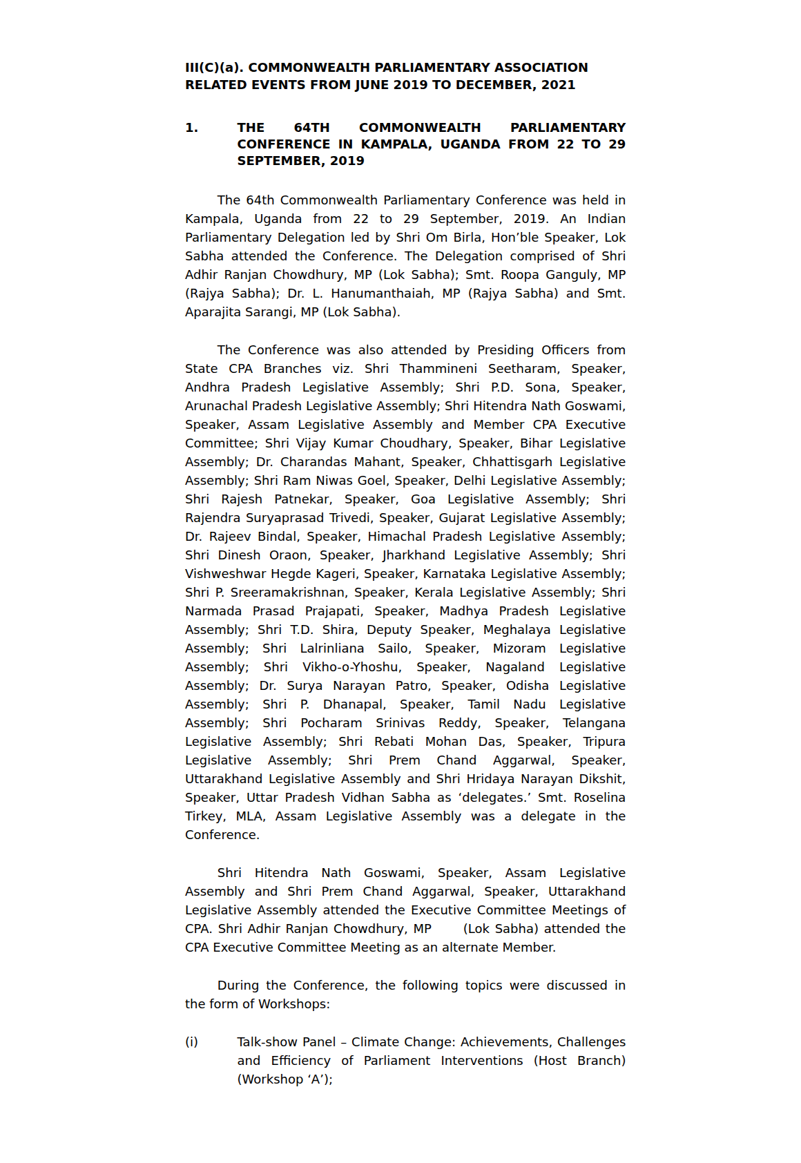III(C)(a). COMMONWEALTH PARLIAMENTARY ASSOCIATION RELATED EVENTS FROM JUNE 2019 TO DECEMBER, 2021
1.
THE 64TH COMMONWEALTH PARLIAMENTARY CONFERENCE IN KAMPALA, UGANDA FROM 22 TO 29 SEPTEMBER, 2019
The 64th Commonwealth Parliamentary Conference was held in Kampala, Uganda from 22 to 29 September, 2019. An Indian Parliamentary Delegation led by Shri Om Birla, Hon’ble Speaker, Lok Sabha attended the Conference. The Delegation comprised of Shri Adhir Ranjan Chowdhury, MP (Lok Sabha); Smt. Roopa Ganguly, MP (Rajya Sabha); Dr. L. Hanumanthaiah, MP (Rajya Sabha) and Smt. Aparajita Sarangi, MP (Lok Sabha).
The Conference was also attended by Presiding Officers from State CPA Branches viz. Shri Thammineni Seetharam, Speaker, Andhra Pradesh Legislative Assembly; Shri P.D. Sona, Speaker, Arunachal Pradesh Legislative Assembly; Shri Hitendra Nath Goswami, Speaker, Assam Legislative Assembly and Member CPA Executive Committee; Shri Vijay Kumar Choudhary, Speaker, Bihar Legislative Assembly; Dr. Charandas Mahant, Speaker, Chhattisgarh Legislative Assembly; Shri Ram Niwas Goel, Speaker, Delhi Legislative Assembly; Shri Rajesh Patnekar, Speaker, Goa Legislative Assembly; Shri Rajendra Suryaprasad Trivedi, Speaker, Gujarat Legislative Assembly; Dr. Rajeev Bindal, Speaker, Himachal Pradesh Legislative Assembly; Shri Dinesh Oraon, Speaker, Jharkhand Legislative Assembly; Shri Vishweshwar Hegde Kageri, Speaker, Karnataka Legislative Assembly; Shri P. Sreeramakrishnan, Speaker, Kerala Legislative Assembly; Shri Narmada Prasad Prajapati, Speaker, Madhya Pradesh Legislative Assembly; Shri T.D. Shira, Deputy Speaker, Meghalaya Legislative Assembly; Shri Lalrinliana Sailo, Speaker, Mizoram Legislative Assembly; Shri Vikho-o-Yhoshu, Speaker, Nagaland Legislative Assembly; Dr. Surya Narayan Patro, Speaker, Odisha Legislative Assembly; Shri P. Dhanapal, Speaker, Tamil Nadu Legislative Assembly; Shri Pocharam Srinivas Reddy, Speaker, Telangana Legislative Assembly; Shri Rebati Mohan Das, Speaker, Tripura Legislative Assembly; Shri Prem Chand Aggarwal, Speaker, Uttarakhand Legislative Assembly and Shri Hridaya Narayan Dikshit, Speaker, Uttar Pradesh Vidhan Sabha as ‘delegates.’ Smt. Roselina Tirkey, MLA, Assam Legislative Assembly was a delegate in the Conference.
Shri Hitendra Nath Goswami, Speaker, Assam Legislative Assembly and Shri Prem Chand Aggarwal, Speaker, Uttarakhand Legislative Assembly attended the Executive Committee Meetings of CPA. Shri Adhir Ranjan Chowdhury, MP (Lok Sabha) attended the CPA Executive Committee Meeting as an alternate Member.
During the Conference, the following topics were discussed in the form of Workshops:
(i)
Talk-show Panel – Climate Change: Achievements, Challenges and Efficiency of Parliament Interventions (Host Branch) (Workshop ‘A’);